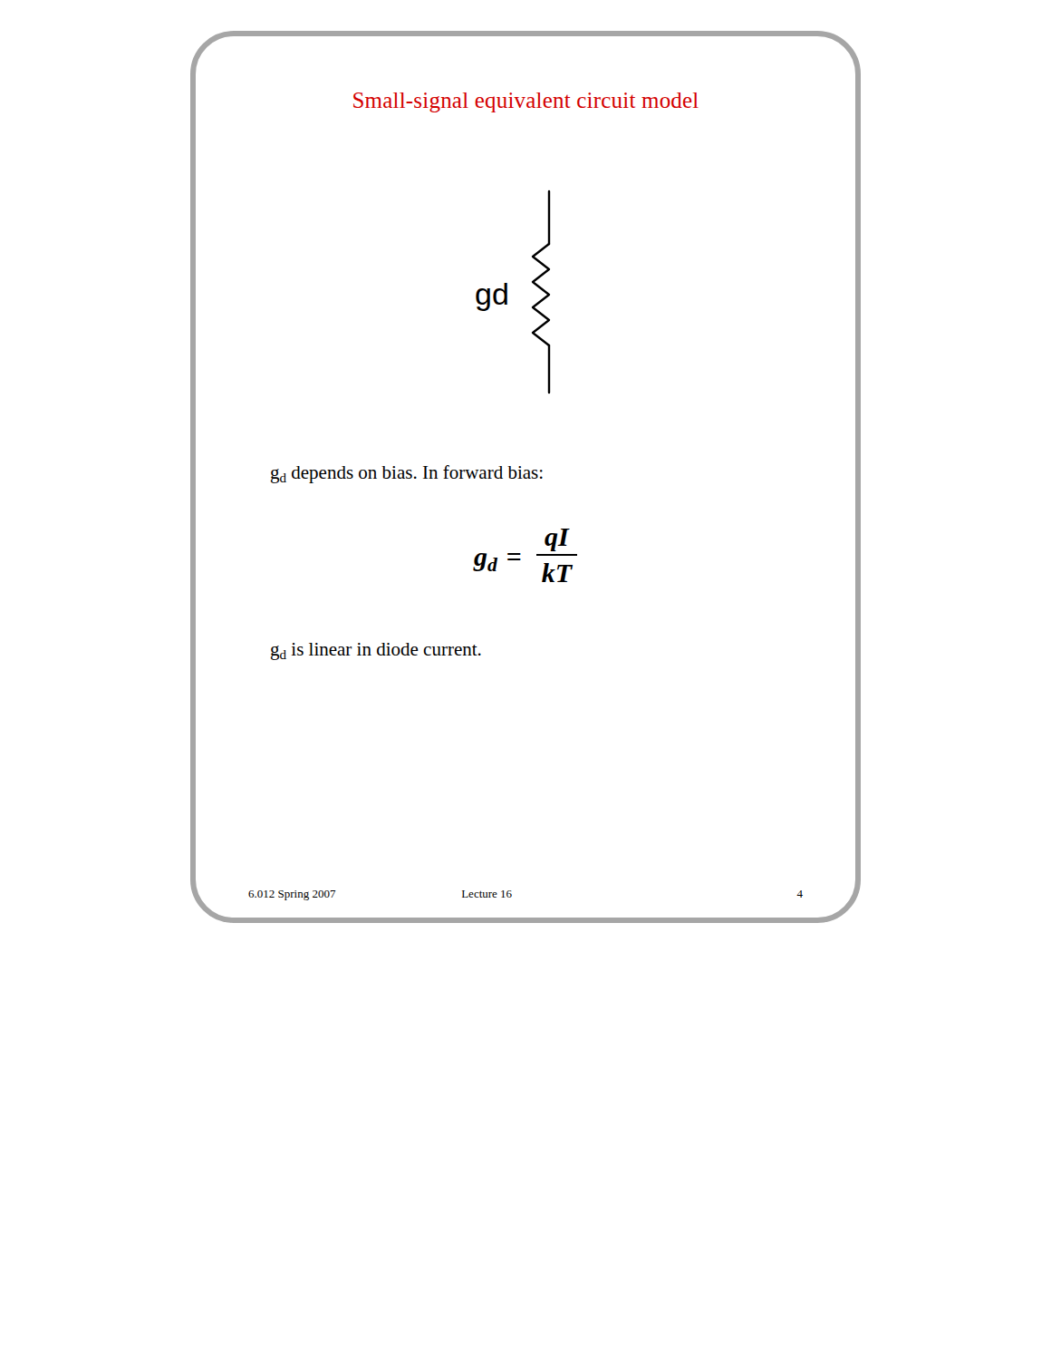Small-signal equivalent circuit model
gd
gd depends on bias. In forward bias:
gd=qI kT
gd is linear in diode current.
6.012 Spring 2007
Lecture 16
4